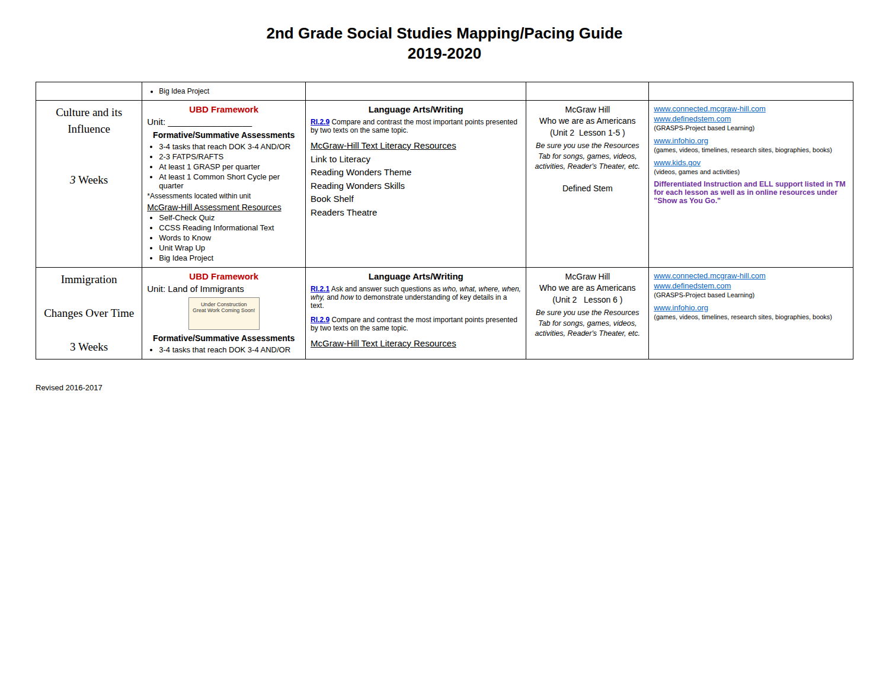2nd Grade Social Studies Mapping/Pacing Guide 2019-2020
| | Big Idea Project | | | |
| Culture and its Influence 3 Weeks | UBD Framework Unit: _________________ Formative/Summative Assessments 3-4 tasks that reach DOK 3-4 AND/OR 2-3 FATPS/RAFTS At least 1 GRASP per quarter At least 1 Common Short Cycle per quarter *Assessments located within unit McGraw-Hill Assessment Resources Self-Check Quiz CCSS Reading Informational Text Words to Know Unit Wrap Up Big Idea Project | Language Arts/Writing RI.2.9 Compare and contrast the most important points presented by two texts on the same topic. McGraw-Hill Text Literacy Resources Link to Literacy Reading Wonders Theme Reading Wonders Skills Book Shelf Readers Theatre | McGraw Hill Who we are as Americans (Unit 2 Lesson 1-5 ) Be sure you use the Resources Tab for songs, games, videos, activities, Reader's Theater, etc. Defined Stem | www.connected.mcgraw-hill.com www.definedstem.com (GRASPS-Project based Learning) www.infohio.org (games, videos, timelines, research sites, biographies, books) www.kids.gov (videos, games and activities) Differentiated Instruction and ELL support listed in TM for each lesson as well as in online resources under "Show as You Go." |
| Immigration Changes Over Time 3 Weeks | UBD Framework Unit: Land of Immigrants Under Construction Great Work Coming Soon! Formative/Summative Assessments 3-4 tasks that reach DOK 3-4 AND/OR | Language Arts/Writing RI.2.1 Ask and answer such questions as who, what, where, when, why, and how to demonstrate understanding of key details in a text. RI.2.9 Compare and contrast the most important points presented by two texts on the same topic. McGraw-Hill Text Literacy Resources | McGraw Hill Who we are as Americans (Unit 2 Lesson 6 ) Be sure you use the Resources Tab for songs, games, videos, activities, Reader's Theater, etc. | www.connected.mcgraw-hill.com www.definedstem.com (GRASPS-Project based Learning) www.infohio.org (games, videos, timelines, research sites, biographies, books) |
Revised 2016-2017